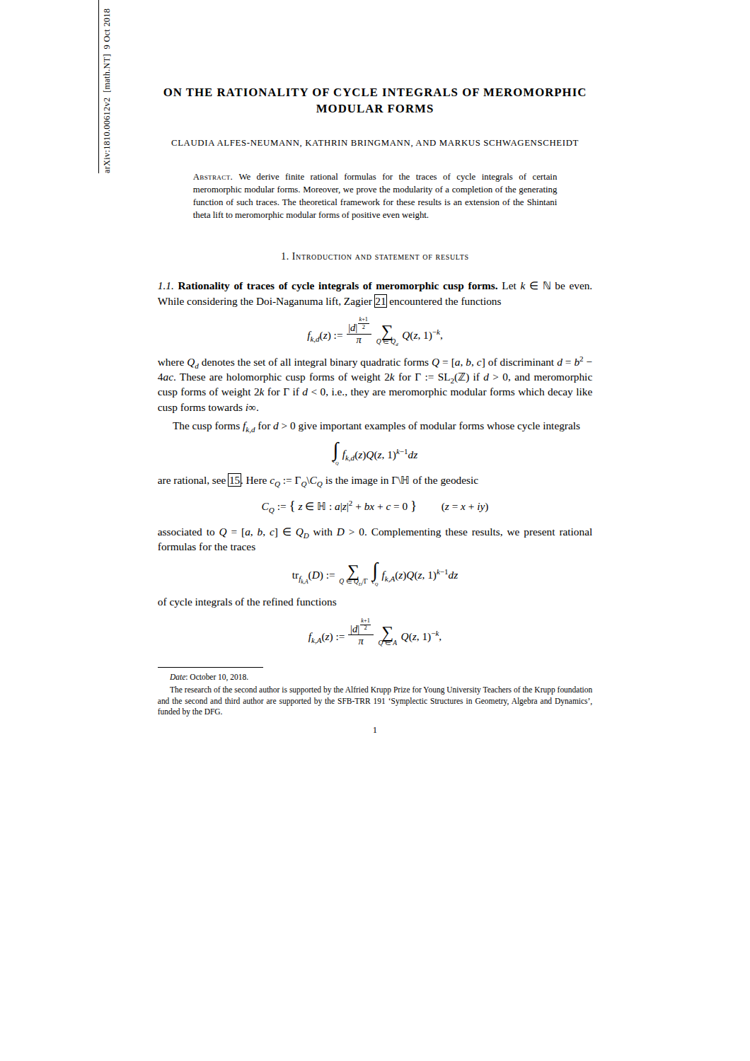arXiv:1810.00612v2 [math.NT] 9 Oct 2018
On the Rationality of Cycle Integrals of Meromorphic
Modular Forms
Claudia Alfes-Neumann, Kathrin Bringmann, and Markus Schwagenscheidt
Abstract. We derive finite rational formulas for the traces of cycle integrals of certain meromorphic modular forms. Moreover, we prove the modularity of a completion of the generating function of such traces. The theoretical framework for these results is an extension of the Shintani theta lift to meromorphic modular forms of positive even weight.
1. Introduction and statement of results
1.1. Rationality of traces of cycle integrals of meromorphic cusp forms. Let k ∈ ℕ be even. While considering the Doi-Naganuma lift, Zagier 21 encountered the functions
fk,d(z) := |d|k+12 π ∑Q ∈ Qd Q(z, 1)−k,
where Qd denotes the set of all integral binary quadratic forms Q = [a, b, c] of discriminant d = b2 − 4ac. These are holomorphic cusp forms of weight 2k for Γ := SL2(ℤ) if d > 0, and meromorphic cusp forms of weight 2k for Γ if d < 0, i.e., they are meromorphic modular forms which decay like cusp forms towards i∞.
The cusp forms fk,d for d > 0 give important examples of modular forms whose cycle integrals
∫cQ fk,d(z)Q(z, 1)k−1dz
are rational, see 15. Here cQ := ΓQ\CQ is the image in Γ\ℍ of the geodesic
CQ := { z ∈ ℍ : a|z|2 + bx + c = 0 } (z = x + iy)
associated to Q = [a, b, c] ∈ QD with D > 0. Complementing these results, we present rational formulas for the traces
trfk,A(D) := ∑Q ∈ QD/Γ ∫cQ fk,A(z)Q(z, 1)k−1dz
of cycle integrals of the refined functions
fk,A(z) := |d|k+12 π ∑Q ∈ A Q(z, 1)−k,
Date: October 10, 2018.
The research of the second author is supported by the Alfried Krupp Prize for Young University Teachers of the Krupp foundation and the second and third author are supported by the SFB-TRR 191 ‘Symplectic Structures in Geometry, Algebra and Dynamics’, funded by the DFG.
1